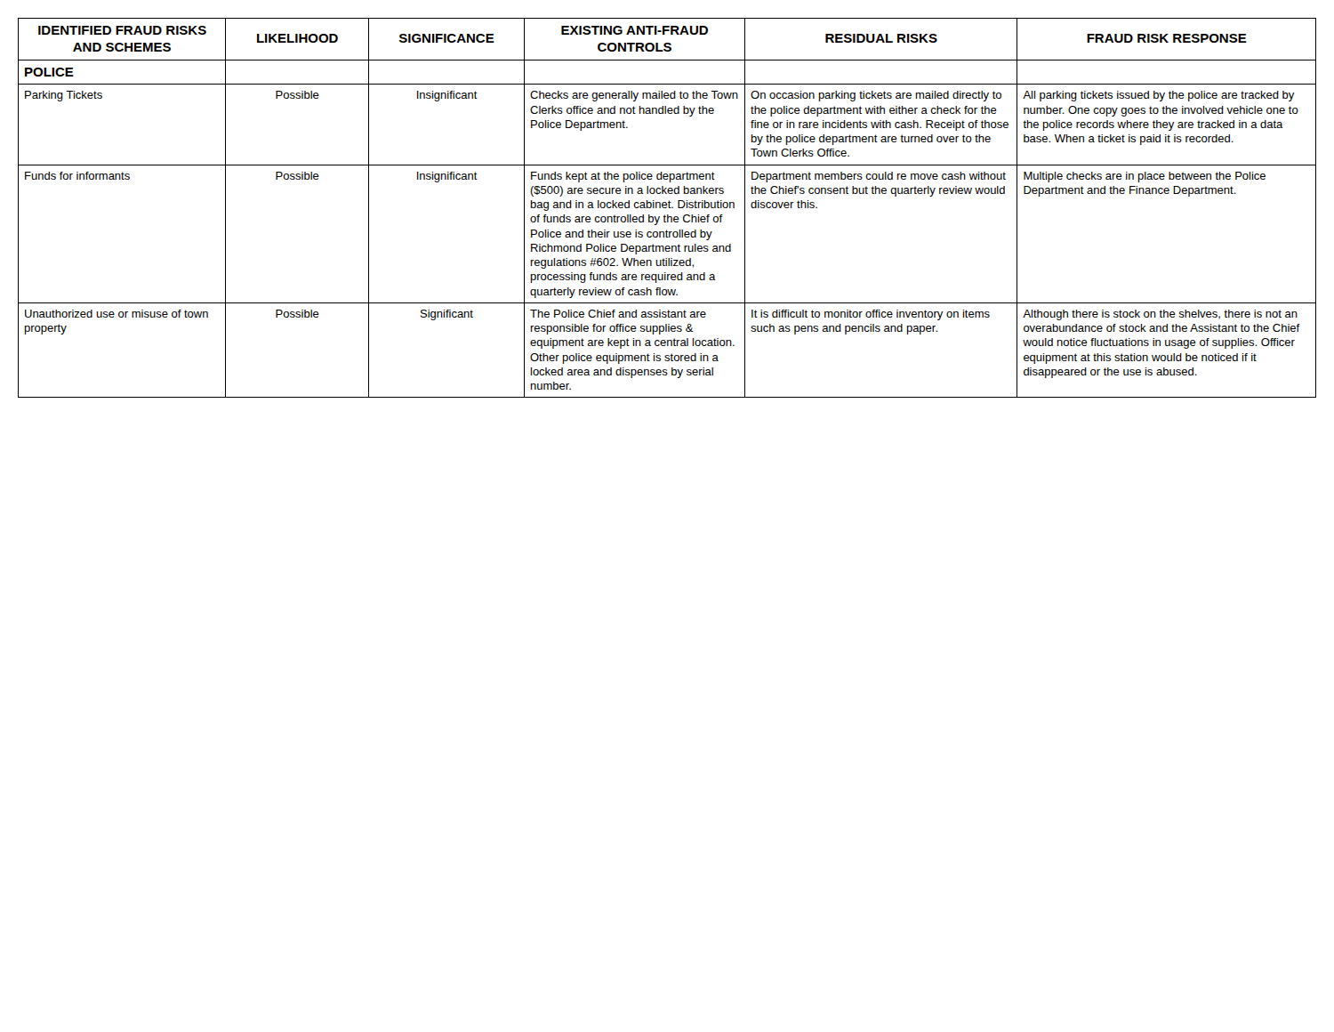| IDENTIFIED FRAUD RISKS AND SCHEMES | LIKELIHOOD | SIGNIFICANCE | EXISTING ANTI-FRAUD CONTROLS | RESIDUAL RISKS | FRAUD RISK RESPONSE |
| --- | --- | --- | --- | --- | --- |
| POLICE | | | | | |
| Parking Tickets | Possible | Insignificant | Checks are generally mailed to the Town Clerks office and not handled by the Police Department. | On occasion parking tickets are mailed directly to the police department with either a check for the fine or in rare incidents with cash. Receipt of those by the police department are turned over to the Town Clerks Office. | All parking tickets issued by the police are tracked by number. One copy goes to the involved vehicle one to the police records where they are tracked in a data base. When a ticket is paid it is recorded. |
| Funds for informants | Possible | Insignificant | Funds kept at the police department ($500) are secure in a locked bankers bag and in a locked cabinet. Distribution of funds are controlled by the Chief of Police and their use is controlled by Richmond Police Department rules and regulations #602. When utilized, processing funds are required and a quarterly review of cash flow. | Department members could re move cash without the Chief's consent but the quarterly review would discover this. | Multiple checks are in place between the Police Department and the Finance Department. |
| Unauthorized use or misuse of town property | Possible | Significant | The Police Chief and assistant are responsible for office supplies & equipment are kept in a central location. Other police equipment is stored in a locked area and dispenses by serial number. | It is difficult to monitor office inventory on items such as pens and pencils and paper. | Although there is stock on the shelves, there is not an overabundance of stock and the Assistant to the Chief would notice fluctuations in usage of supplies. Officer equipment at this station would be noticed if it disappeared or the use is abused. |